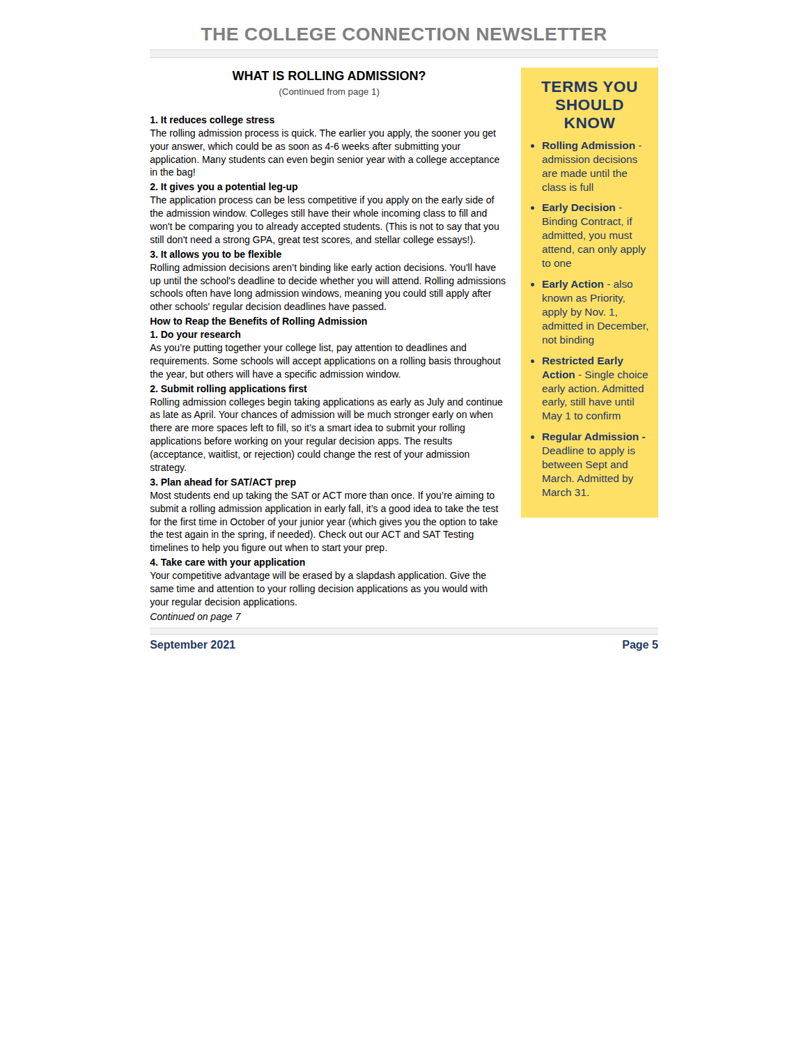THE COLLEGE CONNECTION NEWSLETTER
WHAT IS ROLLING ADMISSION?
(Continued from page 1)
1. It reduces college stress
The rolling admission process is quick. The earlier you apply, the sooner you get your answer, which could be as soon as 4-6 weeks after submitting your application. Many students can even begin senior year with a college acceptance in the bag!
2. It gives you a potential leg-up
The application process can be less competitive if you apply on the early side of the admission window. Colleges still have their whole incoming class to fill and won't be comparing you to already accepted students. (This is not to say that you still don't need a strong GPA, great test scores, and stellar college essays!).
3. It allows you to be flexible
Rolling admission decisions aren’t binding like early action decisions. You'll have up until the school's deadline to decide whether you will attend. Rolling admissions schools often have long admission windows, meaning you could still apply after other schools' regular decision deadlines have passed.
How to Reap the Benefits of Rolling Admission
1. Do your research
As you’re putting together your college list, pay attention to deadlines and requirements. Some schools will accept applications on a rolling basis throughout the year, but others will have a specific admission window.
2. Submit rolling applications first
Rolling admission colleges begin taking applications as early as July and continue as late as April. Your chances of admission will be much stronger early on when there are more spaces left to fill, so it’s a smart idea to submit your rolling applications before working on your regular decision apps. The results (acceptance, waitlist, or rejection) could change the rest of your admission strategy.
3. Plan ahead for SAT/ACT prep
Most students end up taking the SAT or ACT more than once. If you’re aiming to submit a rolling admission application in early fall, it’s a good idea to take the test for the first time in October of your junior year (which gives you the option to take the test again in the spring, if needed). Check out our ACT and SAT Testing timelines to help you figure out when to start your prep.
4. Take care with your application
Your competitive advantage will be erased by a slapdash application. Give the same time and attention to your rolling decision applications as you would with your regular decision applications.
Continued on page 7
TERMS YOU SHOULD KNOW
Rolling Admission - admission decisions are made until the class is full
Early Decision - Binding Contract, if admitted, you must attend, can only apply to one
Early Action - also known as Priority, apply by Nov. 1, admitted in December, not binding
Restricted Early Action - Single choice early action. Admitted early, still have until May 1 to confirm
Regular Admission - Deadline to apply is between Sept and March. Admitted by March 31.
September 2021 Page 5